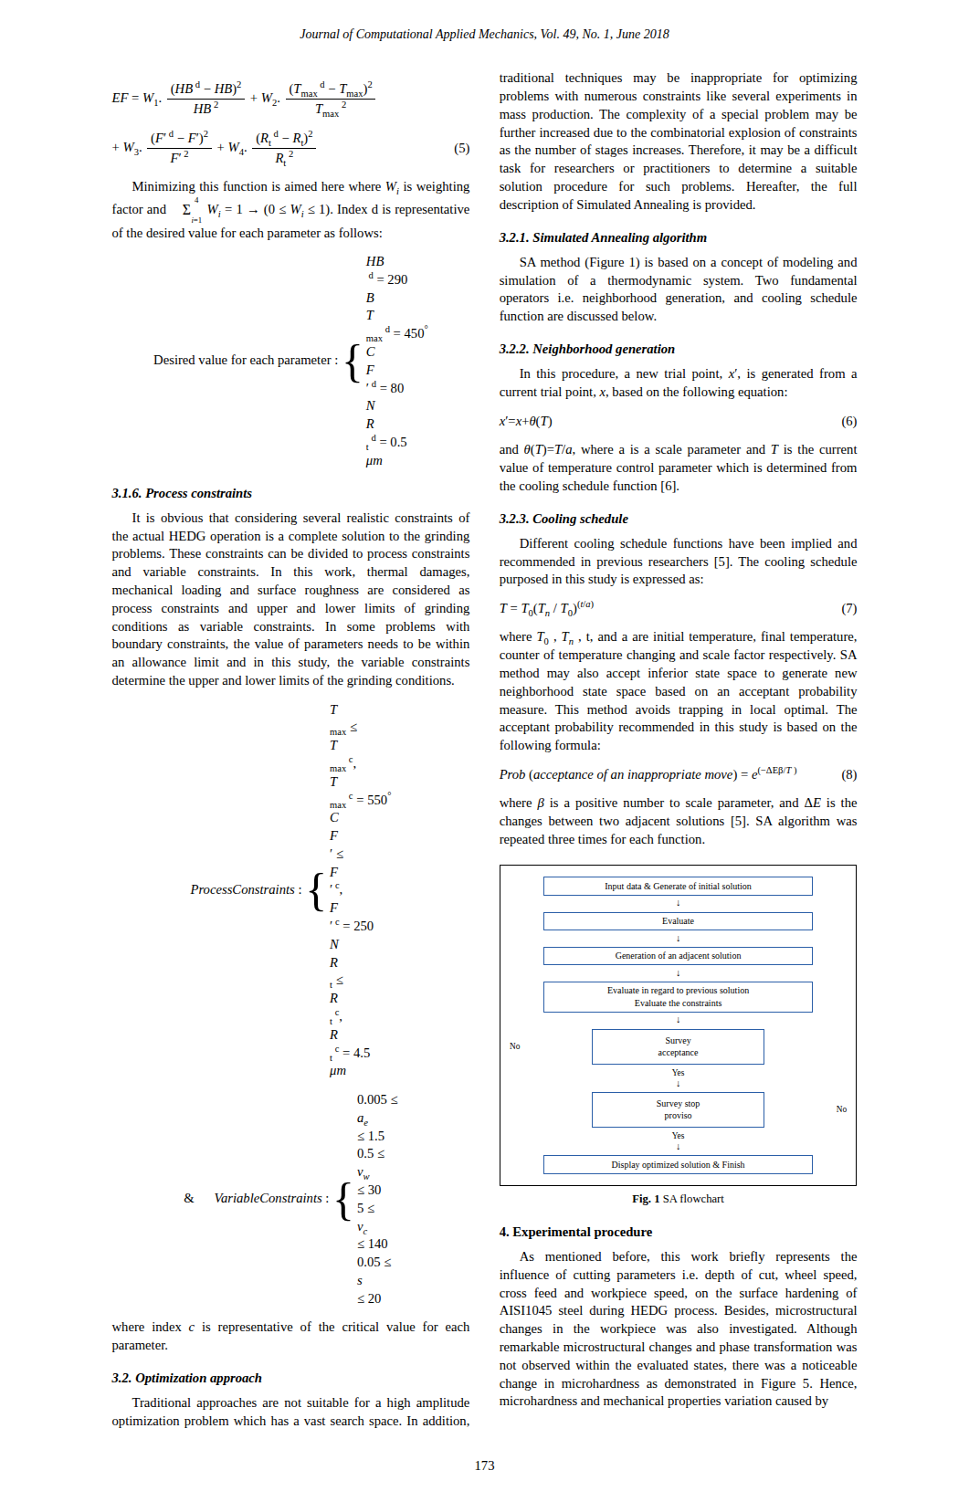Journal of Computational Applied Mechanics, Vol. 49, No. 1, June 2018
EF = W1. (HB d − HB)2 HB 2 + W2. (Tmax d − Tmax)2 Tmax 2
+ W3. (F′ d − F′)2 F′ 2 + W4. (Rt d − Rt)2 Rt 2
(5)
Minimizing this function is aimed here where Wi is weighting factor and 4 Σi=1 Wi = 1 → (0 ≤ Wi ≤ 1). Index d is representative of the desired value for each parameter as follows:
Desired value for each parameter : { HB d = 290B Tmax d = 450°C F′ d = 80N Rt d = 0.5μm
3.1.6. Process constraints
It is obvious that considering several realistic constraints of the actual HEDG operation is a complete solution to the grinding problems. These constraints can be divided to process constraints and variable constraints. In this work, thermal damages, mechanical loading and surface roughness are considered as process constraints and upper and lower limits of grinding conditions as variable constraints. In some problems with boundary constraints, the value of parameters needs to be within an allowance limit and in this study, the variable constraints determine the upper and lower limits of the grinding conditions.
ProcessConstraints : { Tmax ≤ Tmax c, Tmax c = 550°C F′ ≤ F′ c, F′ c = 250N Rt ≤ Rt c, Rt c = 4.5μm
& VariableConstraints : { 0.005 ≤ ae ≤ 1.5 0.5 ≤ vw ≤ 30 5 ≤ vc ≤ 140 0.05 ≤ s ≤ 20
where index c is representative of the critical value for each parameter.
3.2. Optimization approach
Traditional approaches are not suitable for a high amplitude optimization problem which has a vast search space. In addition, traditional techniques may be inappropriate for optimizing problems with numerous constraints like several experiments in mass production. The complexity of a special problem may be further increased due to the combinatorial explosion of constraints as the number of stages increases. Therefore, it may be a difficult task for researchers or practitioners to determine a suitable solution procedure for such problems. Hereafter, the full description of Simulated Annealing is provided.
3.2.1. Simulated Annealing algorithm
SA method (Figure 1) is based on a concept of modeling and simulation of a thermodynamic system. Two fundamental operators i.e. neighborhood generation, and cooling schedule function are discussed below.
3.2.2. Neighborhood generation
In this procedure, a new trial point, x′, is generated from a current trial point, x, based on the following equation:
x′=x+θ(T)
(6)
and θ(T)=T/a, where a is a scale parameter and T is the current value of temperature control parameter which is determined from the cooling schedule function [6].
3.2.3. Cooling schedule
Different cooling schedule functions have been implied and recommended in previous researchers [5]. The cooling schedule purposed in this study is expressed as:
T = T0(Tn / T0)(t/a)
(7)
where T0 , Tn , t, and a are initial temperature, final temperature, counter of temperature changing and scale factor respectively. SA method may also accept inferior state space to generate new neighborhood state space based on an acceptant probability measure. This method avoids trapping in local optimal. The acceptant probability recommended in this study is based on the following formula:
Prob (acceptance of an inappropriate move) = e(−ΔEβ/T )
(8)
where β is a positive number to scale parameter, and ΔE is the changes between two adjacent solutions [5]. SA algorithm was repeated three times for each function.
Input data & Generate of initial solution
↓
Evaluate
↓
Generation of an adjacent solution
↓
Evaluate in regard to previous solution
Evaluate the constraints
↓
No
Survey
acceptance
Yes
↓
Survey stop
proviso
No
Yes
↓
Display optimized solution & Finish
Fig. 1 SA flowchart
4. Experimental procedure
As mentioned before, this work briefly represents the influence of cutting parameters i.e. depth of cut, wheel speed, cross feed and workpiece speed, on the surface hardening of AISI1045 steel during HEDG process. Besides, microstructural changes in the workpiece was also investigated. Although remarkable microstructural changes and phase transformation was not observed within the evaluated states, there was a noticeable change in microhardness as demonstrated in Figure 5. Hence, microhardness and mechanical properties variation caused by
173